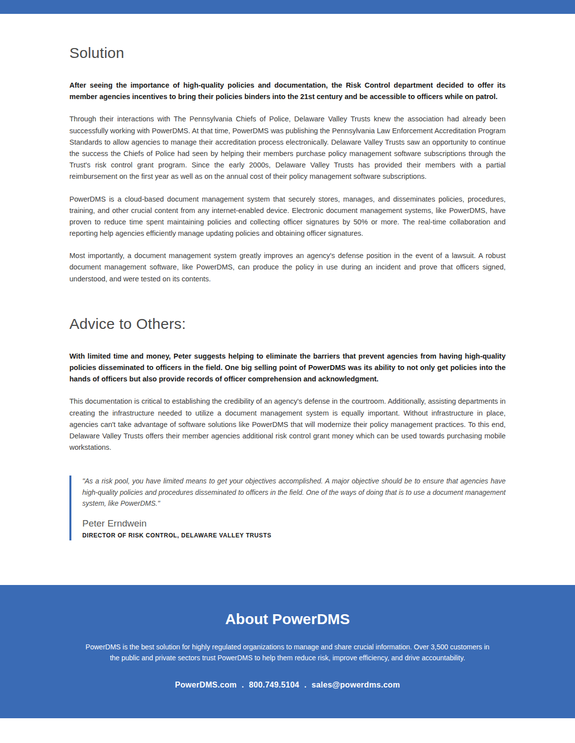Solution
After seeing the importance of high-quality policies and documentation, the Risk Control department decided to offer its member agencies incentives to bring their policies binders into the 21st century and be accessible to officers while on patrol.
Through their interactions with The Pennsylvania Chiefs of Police, Delaware Valley Trusts knew the association had already been successfully working with PowerDMS. At that time, PowerDMS was publishing the Pennsylvania Law Enforcement Accreditation Program Standards to allow agencies to manage their accreditation process electronically. Delaware Valley Trusts saw an opportunity to continue the success the Chiefs of Police had seen by helping their members purchase policy management software subscriptions through the Trust's risk control grant program. Since the early 2000s, Delaware Valley Trusts has provided their members with a partial reimbursement on the first year as well as on the annual cost of their policy management software subscriptions.
PowerDMS is a cloud-based document management system that securely stores, manages, and disseminates policies, procedures, training, and other crucial content from any internet-enabled device. Electronic document management systems, like PowerDMS, have proven to reduce time spent maintaining policies and collecting officer signatures by 50% or more. The real-time collaboration and reporting help agencies efficiently manage updating policies and obtaining officer signatures.
Most importantly, a document management system greatly improves an agency's defense position in the event of a lawsuit. A robust document management software, like PowerDMS, can produce the policy in use during an incident and prove that officers signed, understood, and were tested on its contents.
Advice to Others:
With limited time and money, Peter suggests helping to eliminate the barriers that prevent agencies from having high-quality policies disseminated to officers in the field. One big selling point of PowerDMS was its ability to not only get policies into the hands of officers but also provide records of officer comprehension and acknowledgment.
This documentation is critical to establishing the credibility of an agency's defense in the courtroom. Additionally, assisting departments in creating the infrastructure needed to utilize a document management system is equally important. Without infrastructure in place, agencies can't take advantage of software solutions like PowerDMS that will modernize their policy management practices. To this end, Delaware Valley Trusts offers their member agencies additional risk control grant money which can be used towards purchasing mobile workstations.
"As a risk pool, you have limited means to get your objectives accomplished. A major objective should be to ensure that agencies have high-quality policies and procedures disseminated to officers in the field. One of the ways of doing that is to use a document management system, like PowerDMS."
Peter Erndwein
DIRECTOR OF RISK CONTROL, DELAWARE VALLEY TRUSTS
About PowerDMS
PowerDMS is the best solution for highly regulated organizations to manage and share crucial information. Over 3,500 customers in the public and private sectors trust PowerDMS to help them reduce risk, improve efficiency, and drive accountability.
PowerDMS.com. 800.749.5104. sales@powerdms.com